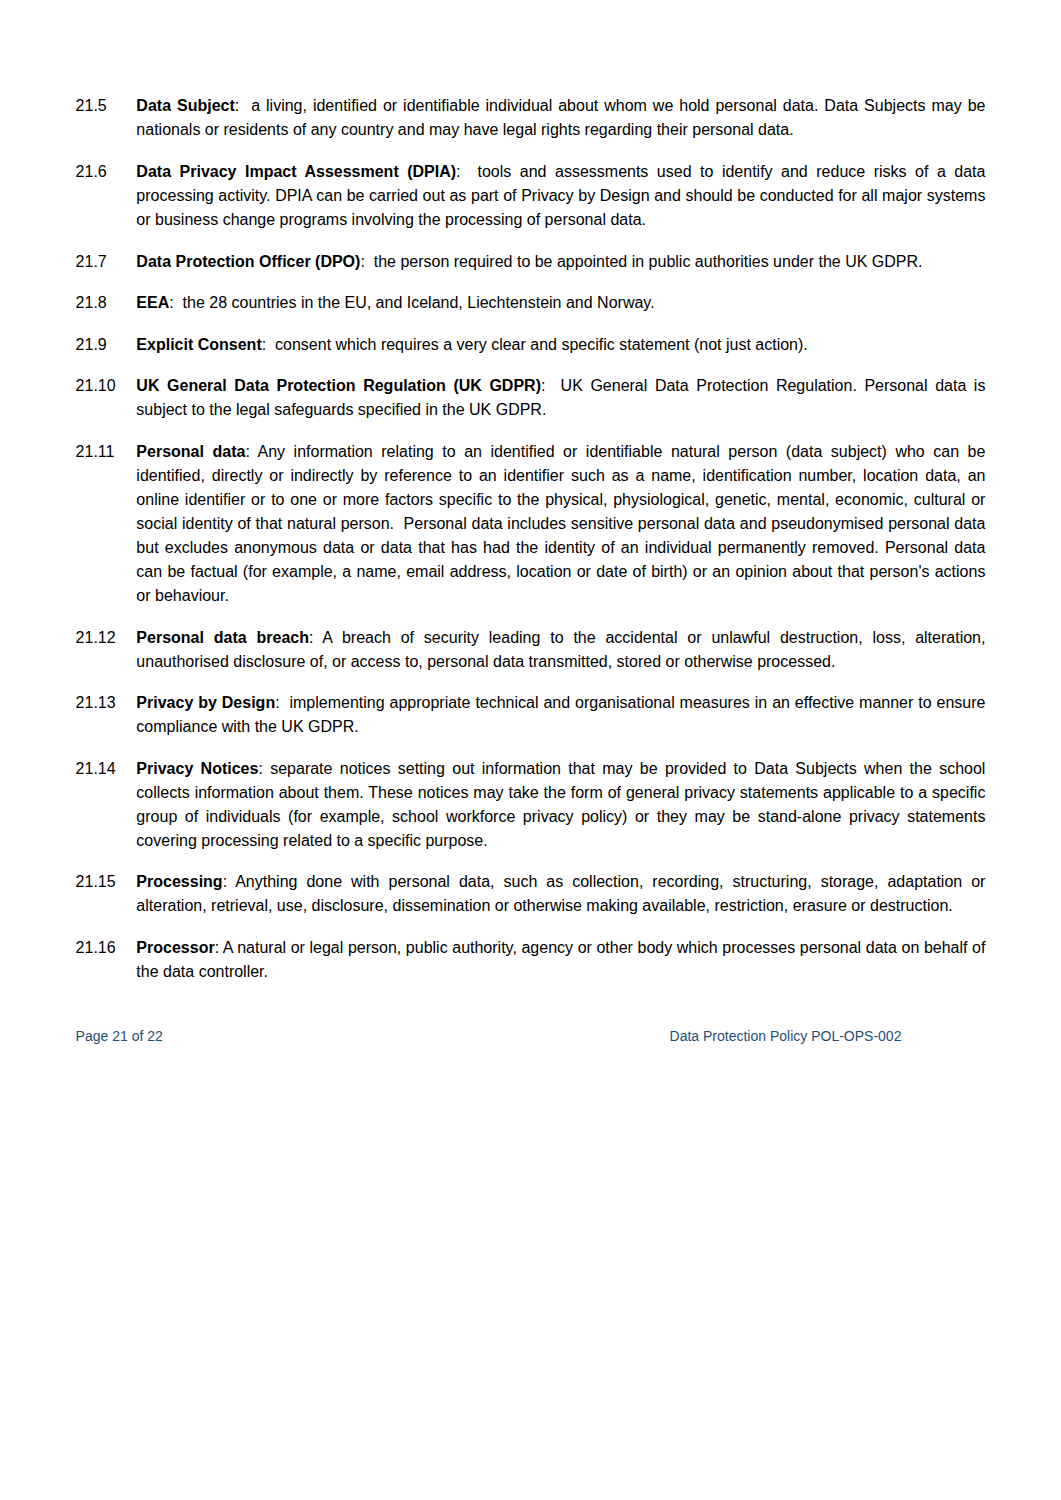21.5 Data Subject: a living, identified or identifiable individual about whom we hold personal data. Data Subjects may be nationals or residents of any country and may have legal rights regarding their personal data.
21.6 Data Privacy Impact Assessment (DPIA): tools and assessments used to identify and reduce risks of a data processing activity. DPIA can be carried out as part of Privacy by Design and should be conducted for all major systems or business change programs involving the processing of personal data.
21.7 Data Protection Officer (DPO): the person required to be appointed in public authorities under the UK GDPR.
21.8 EEA: the 28 countries in the EU, and Iceland, Liechtenstein and Norway.
21.9 Explicit Consent: consent which requires a very clear and specific statement (not just action).
21.10 UK General Data Protection Regulation (UK GDPR): UK General Data Protection Regulation. Personal data is subject to the legal safeguards specified in the UK GDPR.
21.11 Personal data: Any information relating to an identified or identifiable natural person (data subject) who can be identified, directly or indirectly by reference to an identifier such as a name, identification number, location data, an online identifier or to one or more factors specific to the physical, physiological, genetic, mental, economic, cultural or social identity of that natural person. Personal data includes sensitive personal data and pseudonymised personal data but excludes anonymous data or data that has had the identity of an individual permanently removed. Personal data can be factual (for example, a name, email address, location or date of birth) or an opinion about that person's actions or behaviour.
21.12 Personal data breach: A breach of security leading to the accidental or unlawful destruction, loss, alteration, unauthorised disclosure of, or access to, personal data transmitted, stored or otherwise processed.
21.13 Privacy by Design: implementing appropriate technical and organisational measures in an effective manner to ensure compliance with the UK GDPR.
21.14 Privacy Notices: separate notices setting out information that may be provided to Data Subjects when the school collects information about them. These notices may take the form of general privacy statements applicable to a specific group of individuals (for example, school workforce privacy policy) or they may be stand-alone privacy statements covering processing related to a specific purpose.
21.15 Processing: Anything done with personal data, such as collection, recording, structuring, storage, adaptation or alteration, retrieval, use, disclosure, dissemination or otherwise making available, restriction, erasure or destruction.
21.16 Processor: A natural or legal person, public authority, agency or other body which processes personal data on behalf of the data controller.
Page 21 of 22 Data Protection Policy POL-OPS-002